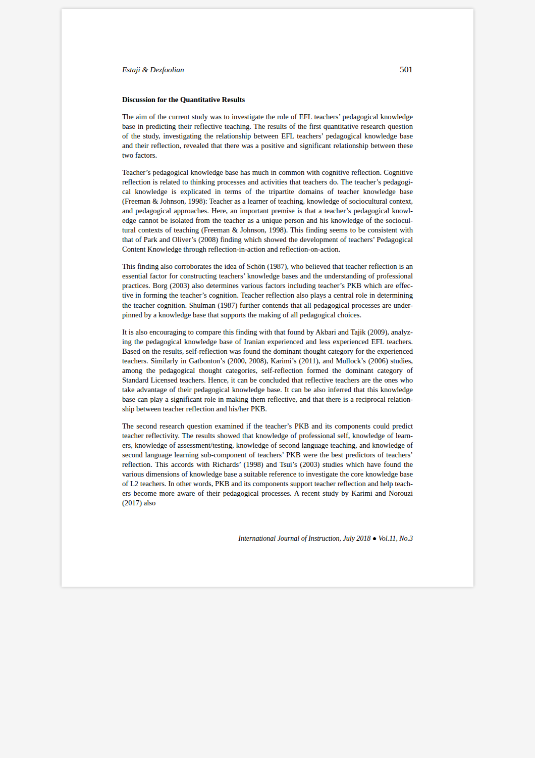Estaji & Dezfoolian 501
Discussion for the Quantitative Results
The aim of the current study was to investigate the role of EFL teachers’ pedagogical knowledge base in predicting their reflective teaching. The results of the first quantitative research question of the study, investigating the relationship between EFL teachers’ pedagogical knowledge base and their reflection, revealed that there was a positive and significant relationship between these two factors.
Teacher’s pedagogical knowledge base has much in common with cognitive reflection. Cognitive reflection is related to thinking processes and activities that teachers do. The teacher’s pedagogical knowledge is explicated in terms of the tripartite domains of teacher knowledge base (Freeman & Johnson, 1998): Teacher as a learner of teaching, knowledge of sociocultural context, and pedagogical approaches. Here, an important premise is that a teacher’s pedagogical knowledge cannot be isolated from the teacher as a unique person and his knowledge of the sociocultural contexts of teaching (Freeman & Johnson, 1998). This finding seems to be consistent with that of Park and Oliver’s (2008) finding which showed the development of teachers’ Pedagogical Content Knowledge through reflection-in-action and reflection-on-action.
This finding also corroborates the idea of Schön (1987), who believed that teacher reflection is an essential factor for constructing teachers’ knowledge bases and the understanding of professional practices. Borg (2003) also determines various factors including teacher’s PKB which are effective in forming the teacher’s cognition. Teacher reflection also plays a central role in determining the teacher cognition. Shulman (1987) further contends that all pedagogical processes are underpinned by a knowledge base that supports the making of all pedagogical choices.
It is also encouraging to compare this finding with that found by Akbari and Tajik (2009), analyzing the pedagogical knowledge base of Iranian experienced and less experienced EFL teachers. Based on the results, self-reflection was found the dominant thought category for the experienced teachers. Similarly in Gatbonton’s (2000, 2008), Karimi’s (2011), and Mullock’s (2006) studies, among the pedagogical thought categories, self-reflection formed the dominant category of Standard Licensed teachers. Hence, it can be concluded that reflective teachers are the ones who take advantage of their pedagogical knowledge base. It can be also inferred that this knowledge base can play a significant role in making them reflective, and that there is a reciprocal relationship between teacher reflection and his/her PKB.
The second research question examined if the teacher’s PKB and its components could predict teacher reflectivity. The results showed that knowledge of professional self, knowledge of learners, knowledge of assessment/testing, knowledge of second language teaching, and knowledge of second language learning sub-component of teachers’ PKB were the best predictors of teachers’ reflection. This accords with Richards’ (1998) and Tsui’s (2003) studies which have found the various dimensions of knowledge base a suitable reference to investigate the core knowledge base of L2 teachers. In other words, PKB and its components support teacher reflection and help teachers become more aware of their pedagogical processes. A recent study by Karimi and Norouzi (2017) also
International Journal of Instruction, July 2018 ● Vol.11, No.3